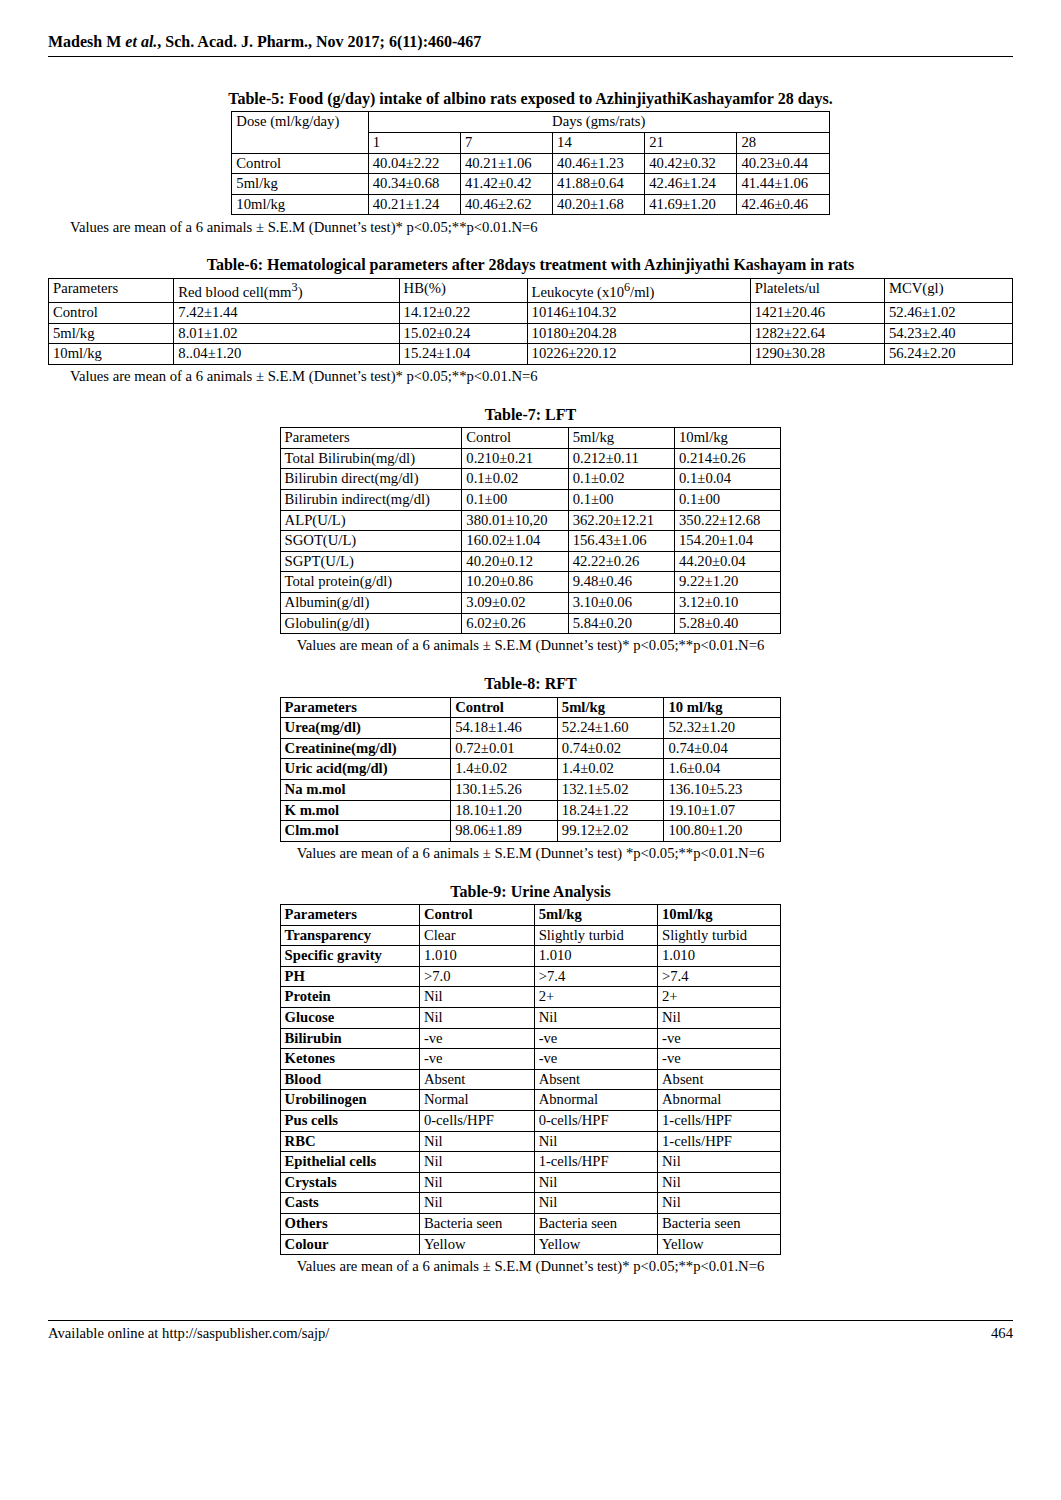Madesh M et al., Sch. Acad. J. Pharm., Nov 2017; 6(11):460-467
Table-5: Food (g/day) intake of albino rats exposed to AzhinjiyathiKashayamfor 28 days.
| Dose (ml/kg/day) | Days (gms/rats) |
| 1 | 7 | 14 | 21 | 28 |
| Control | 40.04±2.22 | 40.21±1.06 | 40.46±1.23 | 40.42±0.32 | 40.23±0.44 |
| 5ml/kg | 40.34±0.68 | 41.42±0.42 | 41.88±0.64 | 42.46±1.24 | 41.44±1.06 |
| 10ml/kg | 40.21±1.24 | 40.46±2.62 | 40.20±1.68 | 41.69±1.20 | 42.46±0.46 |
Values are mean of a 6 animals ± S.E.M (Dunnet’s test)* p<0.05;**p<0.01.N=6
Table-6: Hematological parameters after 28days treatment with Azhinjiyathi Kashayam in rats
| Parameters | Red blood cell(mm 3 ) | HB(%) | Leukocyte (x10 6 /ml) | Platelets/ul | MCV(gl) |
| --- | --- | --- | --- | --- | --- |
| Control | 7.42±1.44 | 14.12±0.22 | 10146±104.32 | 1421±20.46 | 52.46±1.02 |
| 5ml/kg | 8.01±1.02 | 15.02±0.24 | 10180±204.28 | 1282±22.64 | 54.23±2.40 |
| 10ml/kg | 8..04±1.20 | 15.24±1.04 | 10226±220.12 | 1290±30.28 | 56.24±2.20 |
Values are mean of a 6 animals ± S.E.M (Dunnet’s test)* p<0.05;**p<0.01.N=6
Table-7: LFT
| Parameters | Control | 5ml/kg | 10ml/kg |
| Total Bilirubin(mg/dl) | 0.210±0.21 | 0.212±0.11 | 0.214±0.26 |
| Bilirubin direct(mg/dl) | 0.1±0.02 | 0.1±0.02 | 0.1±0.04 |
| Bilirubin indirect(mg/dl) | 0.1±00 | 0.1±00 | 0.1±00 |
| ALP(U/L) | 380.01±10,20 | 362.20±12.21 | 350.22±12.68 |
| SGOT(U/L) | 160.02±1.04 | 156.43±1.06 | 154.20±1.04 |
| SGPT(U/L) | 40.20±0.12 | 42.22±0.26 | 44.20±0.04 |
| Total protein(g/dl) | 10.20±0.86 | 9.48±0.46 | 9.22±1.20 |
| Albumin(g/dl) | 3.09±0.02 | 3.10±0.06 | 3.12±0.10 |
| Globulin(g/dl) | 6.02±0.26 | 5.84±0.20 | 5.28±0.40 |
Values are mean of a 6 animals ± S.E.M (Dunnet’s test)* p<0.05;**p<0.01.N=6
Table-8: RFT
| Parameters | Control | 5ml/kg | 10 ml/kg |
| Urea(mg/dl) | 54.18±1.46 | 52.24±1.60 | 52.32±1.20 |
| Creatinine(mg/dl) | 0.72±0.01 | 0.74±0.02 | 0.74±0.04 |
| Uric acid(mg/dl) | 1.4±0.02 | 1.4±0.02 | 1.6±0.04 |
| Na m.mol | 130.1±5.26 | 132.1±5.02 | 136.10±5.23 |
| K m.mol | 18.10±1.20 | 18.24±1.22 | 19.10±1.07 |
| Clm.mol | 98.06±1.89 | 99.12±2.02 | 100.80±1.20 |
Values are mean of a 6 animals ± S.E.M (Dunnet’s test) *p<0.05;**p<0.01.N=6
Table-9: Urine Analysis
| Parameters | Control | 5ml/kg | 10ml/kg |
| Transparency | Clear | Slightly turbid | Slightly turbid |
| Specific gravity | 1.010 | 1.010 | 1.010 |
| PH | >7.0 | >7.4 | >7.4 |
| Protein | Nil | 2+ | 2+ |
| Glucose | Nil | Nil | Nil |
| Bilirubin | -ve | -ve | -ve |
| Ketones | -ve | -ve | -ve |
| Blood | Absent | Absent | Absent |
| Urobilinogen | Normal | Abnormal | Abnormal |
| Pus cells | 0-cells/HPF | 0-cells/HPF | 1-cells/HPF |
| RBC | Nil | Nil | 1-cells/HPF |
| Epithelial cells | Nil | 1-cells/HPF | Nil |
| Crystals | Nil | Nil | Nil |
| Casts | Nil | Nil | Nil |
| Others | Bacteria seen | Bacteria seen | Bacteria seen |
| Colour | Yellow | Yellow | Yellow |
Values are mean of a 6 animals ± S.E.M (Dunnet’s test)* p<0.05;**p<0.01.N=6
Available online at http://saspublisher.com/sajp/ 464